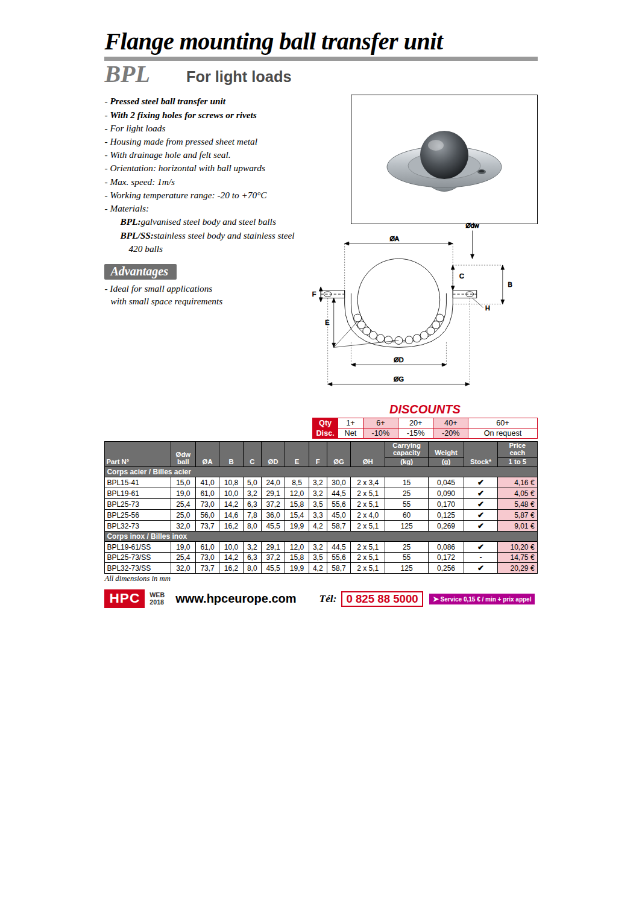Flange mounting ball transfer unit
BPL
For light loads
Pressed steel ball transfer unit
With 2 fixing holes for screws or rivets
For light loads
Housing made from pressed sheet metal
With drainage hole and felt seal.
Orientation: horizontal with ball upwards
Max. speed: 1m/s
Working temperature range: -20 to +70°C
Materials:
BPL: galvanised steel body and steel balls
BPL/SS: stainless steel body and stainless steel
420 balls
Advantages
- Ideal for small applications
with small space requirements
ØA Ødw C B F E H ØD ØG
DISCOUNTS
| Qty | 1+ | 6+ | 20+ | 40+ | 60+ |
| Disc. | Net | -10% | -15% | -20% | On request |
| Part N° | Ødw ball | ØA | B | C | ØD | E | F | ØG | ØH | Carrying capacity | Weight | Stock* | Price each |
| --- | --- | --- | --- | --- | --- | --- | --- | --- | --- | --- | --- | --- | --- |
| (kg) | (g) | 1 to 5 |
| Corps acier / Billes acier |
| BPL15-41 | 15,0 | 41,0 | 10,8 | 5,0 | 24,0 | 8,5 | 3,2 | 30,0 | 2 x 3,4 | 15 | 0,045 | ✔ | 4,16 € |
| BPL19-61 | 19,0 | 61,0 | 10,0 | 3,2 | 29,1 | 12,0 | 3,2 | 44,5 | 2 x 5,1 | 25 | 0,090 | ✔ | 4,05 € |
| BPL25-73 | 25,4 | 73,0 | 14,2 | 6,3 | 37,2 | 15,8 | 3,5 | 55,6 | 2 x 5,1 | 55 | 0,170 | ✔ | 5,48 € |
| BPL25-56 | 25,0 | 56,0 | 14,6 | 7,8 | 36,0 | 15,4 | 3,3 | 45,0 | 2 x 4,0 | 60 | 0,125 | ✔ | 5,87 € |
| BPL32-73 | 32,0 | 73,7 | 16,2 | 8,0 | 45,5 | 19,9 | 4,2 | 58,7 | 2 x 5,1 | 125 | 0,269 | ✔ | 9,01 € |
| Corps inox / Billes inox |
| BPL19-61/SS | 19,0 | 61,0 | 10,0 | 3,2 | 29,1 | 12,0 | 3,2 | 44,5 | 2 x 5,1 | 25 | 0,086 | ✔ | 10,20 € |
| BPL25-73/SS | 25,4 | 73,0 | 14,2 | 6,3 | 37,2 | 15,8 | 3,5 | 55,6 | 2 x 5,1 | 55 | 0,172 | - | 14,75 € |
| BPL32-73/SS | 32,0 | 73,7 | 16,2 | 8,0 | 45,5 | 19,9 | 4,2 | 58,7 | 2 x 5,1 | 125 | 0,256 | ✔ | 20,29 € |
All dimensions in mm
HPC
WEB
2018
www.hpceurope.com
Tél:
0 825 88 5000
➤ Service 0,15 € / min + prix appel